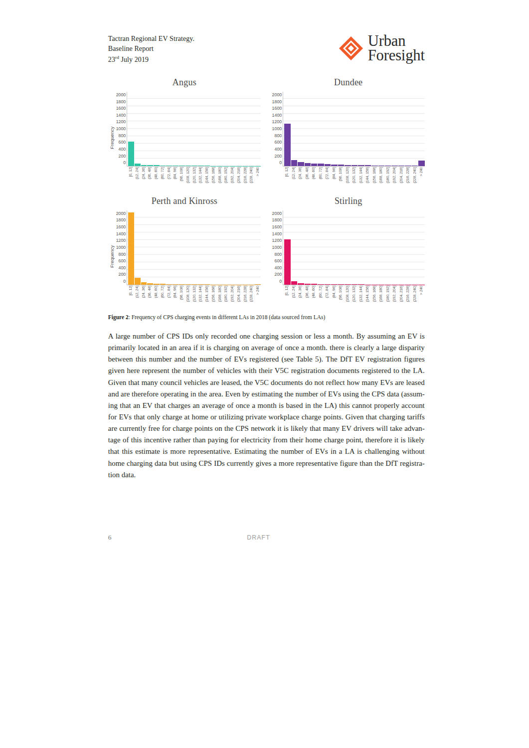Tactran Regional EV Strategy.
Baseline Report
23rd July 2019
Urban Foresight
Angus
Frequency
2000180016001400 12001000800600 4002000
[0, 12](12, 24](24, 36](36, 48] (48, 60](60, 72](72, 84](84, 96] (96, 108](108, 120](120, 132](132, 144] (144, 156](156, 168](168, 180](180, 192] (192, 204](204, 216](216, 228](228, 240] > 240
Dundee
2000180016001400 12001000800600 4002000
[0, 12](12, 24](24, 36](36, 48] (48, 60](60, 72](72, 84](84, 96] (96, 108](108, 120](120, 132](132, 144] (144, 156](156, 168](168, 180](180, 192] (192, 204](204, 216](216, 228](228, 240] > 240
Perth and Kinross
Frequency
2000180016001400 12001000800600 4002000
[0, 12](12, 24](24, 36](36, 48] (48, 60](60, 72](72, 84](84, 96] (96, 108](108, 120](120, 132](132, 144] (144, 156](156, 168](168, 180](180, 192] (192, 204](204, 216](216, 228](228, 240] > 240
Stirling
2000180016001400 12001000800600 4002000
[0, 12](12, 24](24, 36](36, 48] (48, 60](60, 72](72, 84](84, 96] (96, 108](108, 120](120, 132](132, 144] (144, 156](156, 168](168, 180](180, 192] (192, 204](204, 216](216, 228](228, 240] > 240
Figure 2: Frequency of CPS charging events in different LAs in 2018 (data sourced from LAs)
A large number of CPS IDs only recorded one charging session or less a month. By assuming an EV is primarily located in an area if it is charging on average of once a month. there is clearly a large disparity between this number and the number of EVs registered (see Table 5). The DfT EV registration figures given here represent the number of vehicles with their V5C registration documents registered to the LA. Given that many council vehicles are leased, the V5C documents do not reflect how many EVs are leased and are therefore operating in the area. Even by estimating the number of EVs using the CPS data (assuming that an EV that charges an average of once a month is based in the LA) this cannot properly account for EVs that only charge at home or utilizing private workplace charge points. Given that charging tariffs are currently free for charge points on the CPS network it is likely that many EV drivers will take advantage of this incentive rather than paying for electricity from their home charge point, therefore it is likely that this estimate is more representative. Estimating the number of EVs in a LA is challenging without home charging data but using CPS IDs currently gives a more representative figure than the DfT registration data.
6
DRAFT